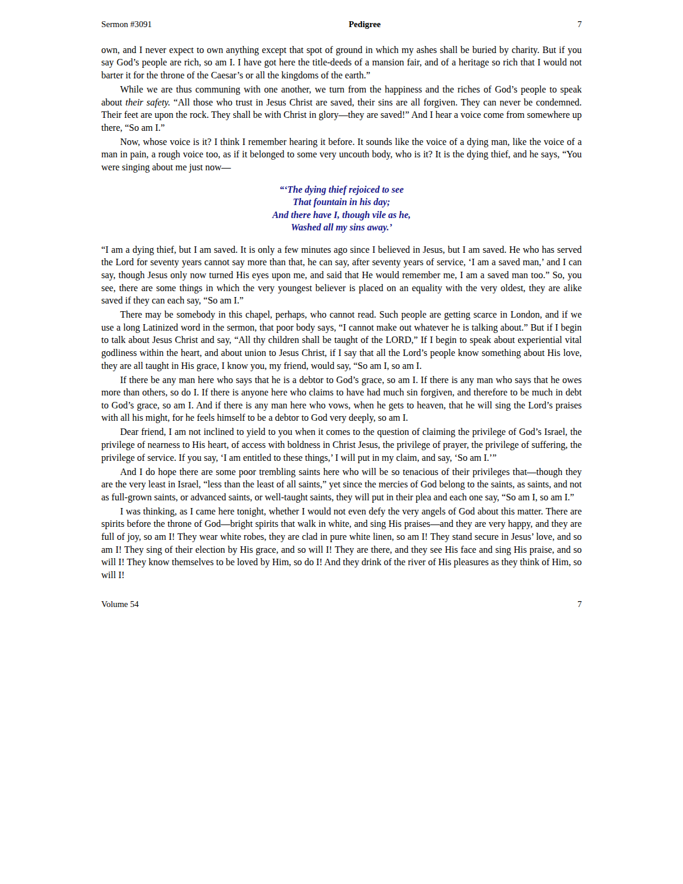Sermon #3091 Pedigree 7
own, and I never expect to own anything except that spot of ground in which my ashes shall be buried by charity. But if you say God’s people are rich, so am I. I have got here the title-deeds of a mansion fair, and of a heritage so rich that I would not barter it for the throne of the Caesar’s or all the kingdoms of the earth.”
While we are thus communing with one another, we turn from the happiness and the riches of God’s people to speak about their safety. “All those who trust in Jesus Christ are saved, their sins are all forgiven. They can never be condemned. Their feet are upon the rock. They shall be with Christ in glory—they are saved!” And I hear a voice come from somewhere up there, “So am I.”
Now, whose voice is it? I think I remember hearing it before. It sounds like the voice of a dying man, like the voice of a man in pain, a rough voice too, as if it belonged to some very uncouth body, who is it? It is the dying thief, and he says, “You were singing about me just now—
“‘The dying thief rejoiced to see
That fountain in his day;
And there have I, though vile as he,
Washed all my sins away.’
“I am a dying thief, but I am saved. It is only a few minutes ago since I believed in Jesus, but I am saved. He who has served the Lord for seventy years cannot say more than that, he can say, after seventy years of service, ‘I am a saved man,’ and I can say, though Jesus only now turned His eyes upon me, and said that He would remember me, I am a saved man too.” So, you see, there are some things in which the very youngest believer is placed on an equality with the very oldest, they are alike saved if they can each say, “So am I.”
There may be somebody in this chapel, perhaps, who cannot read. Such people are getting scarce in London, and if we use a long Latinized word in the sermon, that poor body says, “I cannot make out whatever he is talking about.” But if I begin to talk about Jesus Christ and say, “All thy children shall be taught of the LORD,” If I begin to speak about experiential vital godliness within the heart, and about union to Jesus Christ, if I say that all the Lord’s people know something about His love, they are all taught in His grace, I know you, my friend, would say, “So am I, so am I.
If there be any man here who says that he is a debtor to God’s grace, so am I. If there is any man who says that he owes more than others, so do I. If there is anyone here who claims to have had much sin forgiven, and therefore to be much in debt to God’s grace, so am I. And if there is any man here who vows, when he gets to heaven, that he will sing the Lord’s praises with all his might, for he feels himself to be a debtor to God very deeply, so am I.
Dear friend, I am not inclined to yield to you when it comes to the question of claiming the privilege of God’s Israel, the privilege of nearness to His heart, of access with boldness in Christ Jesus, the privilege of prayer, the privilege of suffering, the privilege of service. If you say, ‘I am entitled to these things,’ I will put in my claim, and say, ‘So am I.’”
And I do hope there are some poor trembling saints here who will be so tenacious of their privileges that—though they are the very least in Israel, “less than the least of all saints,” yet since the mercies of God belong to the saints, as saints, and not as full-grown saints, or advanced saints, or well-taught saints, they will put in their plea and each one say, “So am I, so am I.”
I was thinking, as I came here tonight, whether I would not even defy the very angels of God about this matter. There are spirits before the throne of God—bright spirits that walk in white, and sing His praises—and they are very happy, and they are full of joy, so am I! They wear white robes, they are clad in pure white linen, so am I! They stand secure in Jesus’ love, and so am I! They sing of their election by His grace, and so will I! They are there, and they see His face and sing His praise, and so will I! They know themselves to be loved by Him, so do I! And they drink of the river of His pleasures as they think of Him, so will I!
Volume 54 7